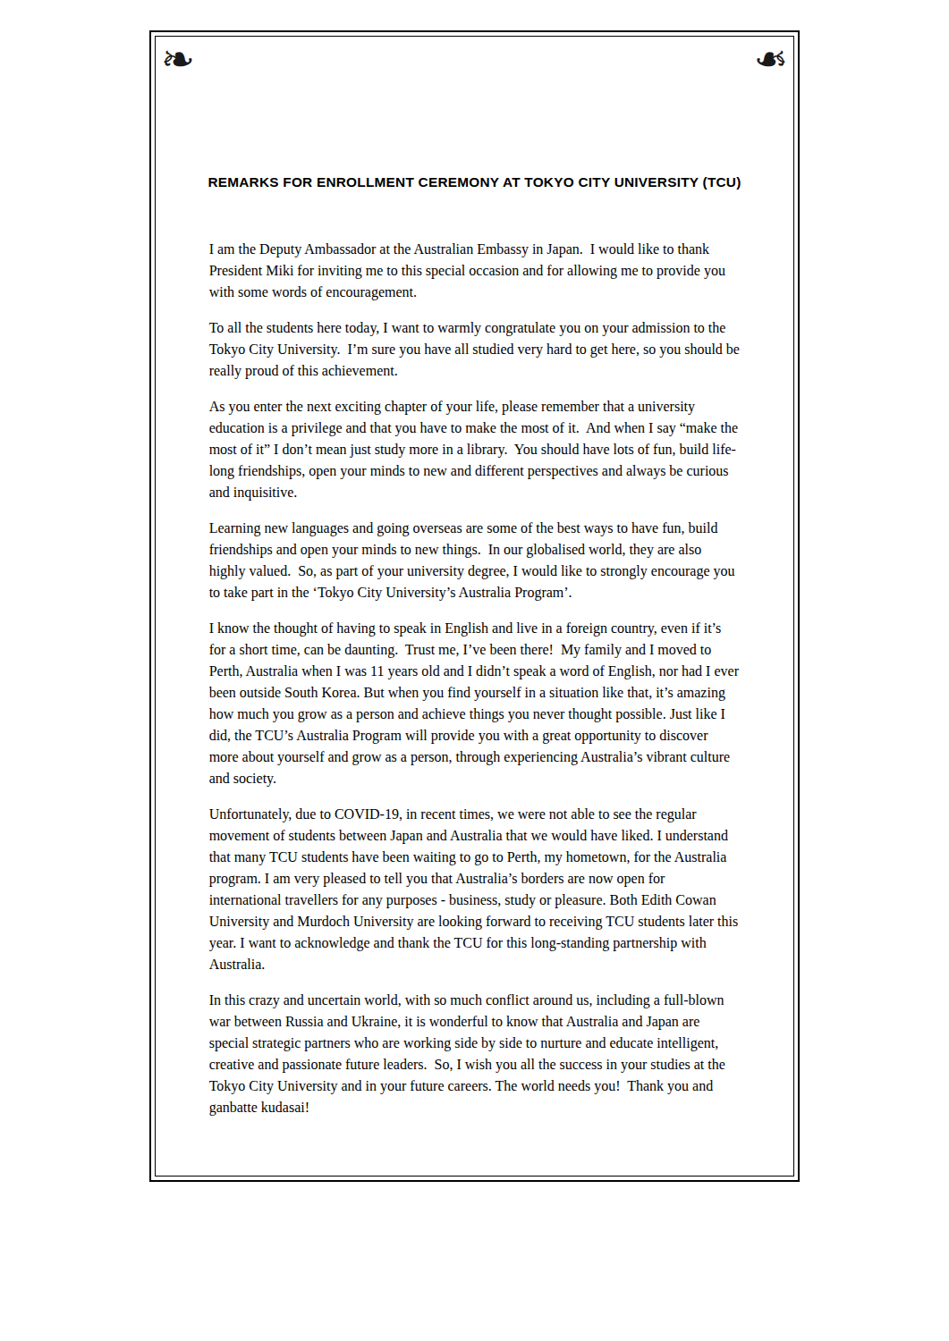❧
❧
REMARKS FOR ENROLLMENT CEREMONY AT TOKYO CITY UNIVERSITY (TCU)
I am the Deputy Ambassador at the Australian Embassy in Japan. I would like to thank President Miki for inviting me to this special occasion and for allowing me to provide you with some words of encouragement.
To all the students here today, I want to warmly congratulate you on your admission to the Tokyo City University. I’m sure you have all studied very hard to get here, so you should be really proud of this achievement.
As you enter the next exciting chapter of your life, please remember that a university education is a privilege and that you have to make the most of it. And when I say “make the most of it” I don’t mean just study more in a library. You should have lots of fun, build life-long friendships, open your minds to new and different perspectives and always be curious and inquisitive.
Learning new languages and going overseas are some of the best ways to have fun, build friendships and open your minds to new things. In our globalised world, they are also highly valued. So, as part of your university degree, I would like to strongly encourage you to take part in the ‘Tokyo City University’s Australia Program’.
I know the thought of having to speak in English and live in a foreign country, even if it’s for a short time, can be daunting. Trust me, I’ve been there! My family and I moved to Perth, Australia when I was 11 years old and I didn’t speak a word of English, nor had I ever been outside South Korea. But when you find yourself in a situation like that, it’s amazing how much you grow as a person and achieve things you never thought possible. Just like I did, the TCU’s Australia Program will provide you with a great opportunity to discover more about yourself and grow as a person, through experiencing Australia’s vibrant culture and society.
Unfortunately, due to COVID-19, in recent times, we were not able to see the regular movement of students between Japan and Australia that we would have liked. I understand that many TCU students have been waiting to go to Perth, my hometown, for the Australia program. I am very pleased to tell you that Australia’s borders are now open for international travellers for any purposes - business, study or pleasure. Both Edith Cowan University and Murdoch University are looking forward to receiving TCU students later this year. I want to acknowledge and thank the TCU for this long-standing partnership with Australia.
In this crazy and uncertain world, with so much conflict around us, including a full-blown war between Russia and Ukraine, it is wonderful to know that Australia and Japan are special strategic partners who are working side by side to nurture and educate intelligent, creative and passionate future leaders. So, I wish you all the success in your studies at the Tokyo City University and in your future careers. The world needs you! Thank you and ganbatte kudasai!